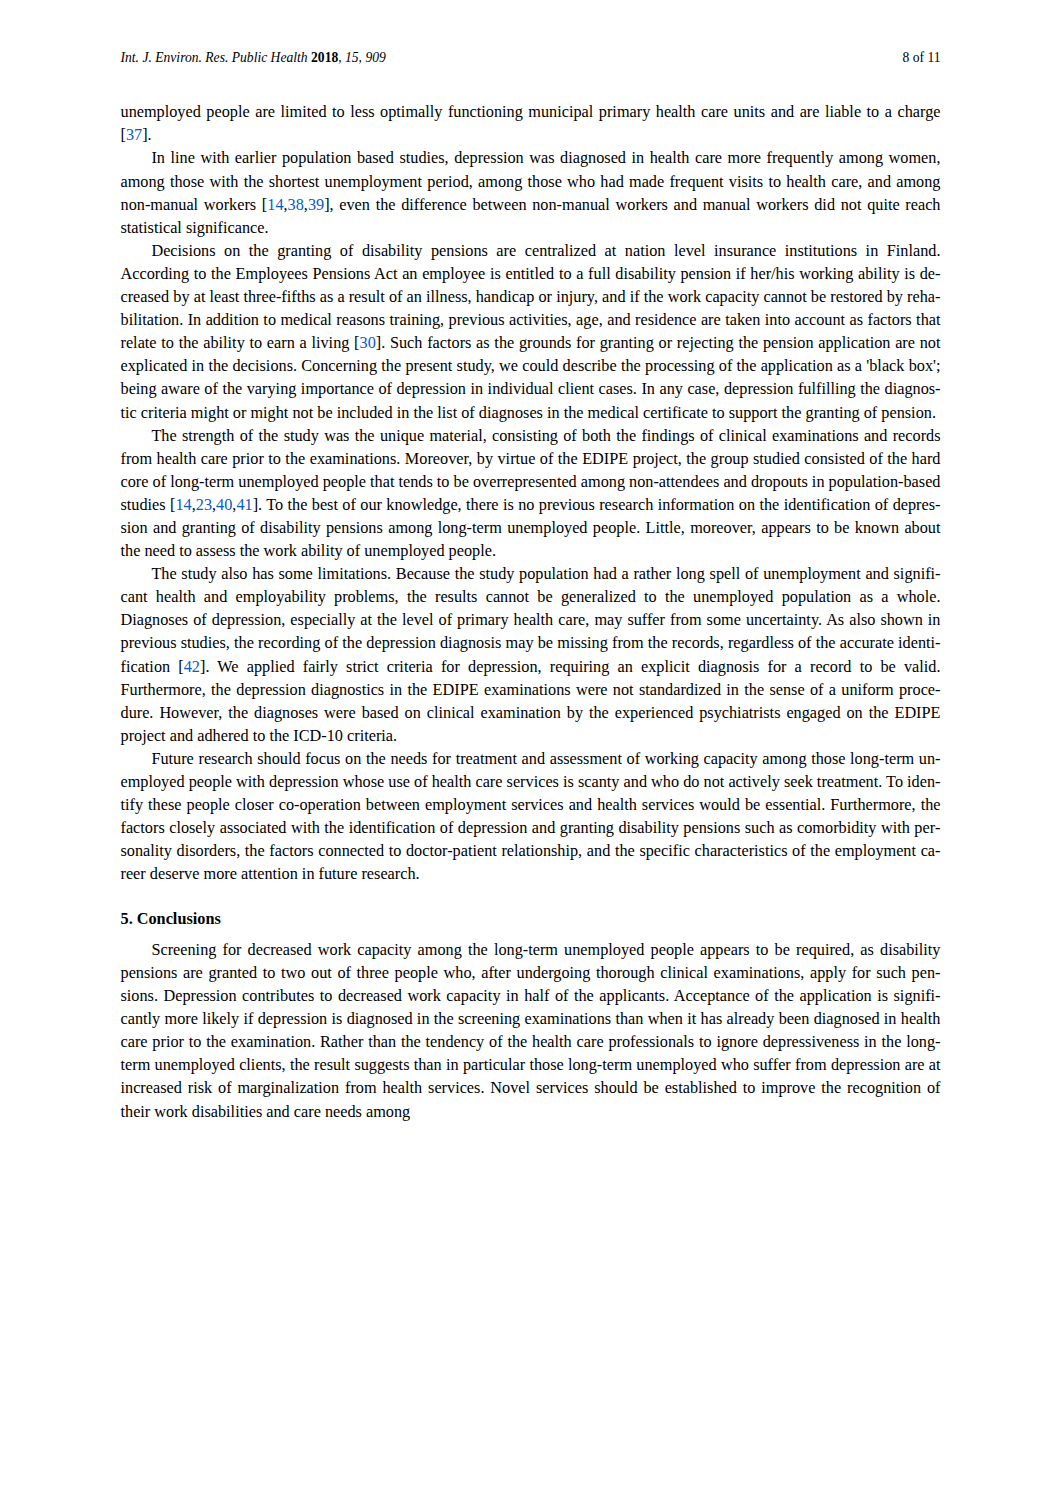Int. J. Environ. Res. Public Health 2018, 15, 909 8 of 11
unemployed people are limited to less optimally functioning municipal primary health care units and are liable to a charge [37].
In line with earlier population based studies, depression was diagnosed in health care more frequently among women, among those with the shortest unemployment period, among those who had made frequent visits to health care, and among non-manual workers [14,38,39], even the difference between non-manual workers and manual workers did not quite reach statistical significance.
Decisions on the granting of disability pensions are centralized at nation level insurance institutions in Finland. According to the Employees Pensions Act an employee is entitled to a full disability pension if her/his working ability is decreased by at least three-fifths as a result of an illness, handicap or injury, and if the work capacity cannot be restored by rehabilitation. In addition to medical reasons training, previous activities, age, and residence are taken into account as factors that relate to the ability to earn a living [30]. Such factors as the grounds for granting or rejecting the pension application are not explicated in the decisions. Concerning the present study, we could describe the processing of the application as a 'black box'; being aware of the varying importance of depression in individual client cases. In any case, depression fulfilling the diagnostic criteria might or might not be included in the list of diagnoses in the medical certificate to support the granting of pension.
The strength of the study was the unique material, consisting of both the findings of clinical examinations and records from health care prior to the examinations. Moreover, by virtue of the EDIPE project, the group studied consisted of the hard core of long-term unemployed people that tends to be overrepresented among non-attendees and dropouts in population-based studies [14,23,40,41]. To the best of our knowledge, there is no previous research information on the identification of depression and granting of disability pensions among long-term unemployed people. Little, moreover, appears to be known about the need to assess the work ability of unemployed people.
The study also has some limitations. Because the study population had a rather long spell of unemployment and significant health and employability problems, the results cannot be generalized to the unemployed population as a whole. Diagnoses of depression, especially at the level of primary health care, may suffer from some uncertainty. As also shown in previous studies, the recording of the depression diagnosis may be missing from the records, regardless of the accurate identification [42]. We applied fairly strict criteria for depression, requiring an explicit diagnosis for a record to be valid. Furthermore, the depression diagnostics in the EDIPE examinations were not standardized in the sense of a uniform procedure. However, the diagnoses were based on clinical examination by the experienced psychiatrists engaged on the EDIPE project and adhered to the ICD-10 criteria.
Future research should focus on the needs for treatment and assessment of working capacity among those long-term unemployed people with depression whose use of health care services is scanty and who do not actively seek treatment. To identify these people closer co-operation between employment services and health services would be essential. Furthermore, the factors closely associated with the identification of depression and granting disability pensions such as comorbidity with personality disorders, the factors connected to doctor-patient relationship, and the specific characteristics of the employment career deserve more attention in future research.
5. Conclusions
Screening for decreased work capacity among the long-term unemployed people appears to be required, as disability pensions are granted to two out of three people who, after undergoing thorough clinical examinations, apply for such pensions. Depression contributes to decreased work capacity in half of the applicants. Acceptance of the application is significantly more likely if depression is diagnosed in the screening examinations than when it has already been diagnosed in health care prior to the examination. Rather than the tendency of the health care professionals to ignore depressiveness in the long-term unemployed clients, the result suggests than in particular those long-term unemployed who suffer from depression are at increased risk of marginalization from health services. Novel services should be established to improve the recognition of their work disabilities and care needs among